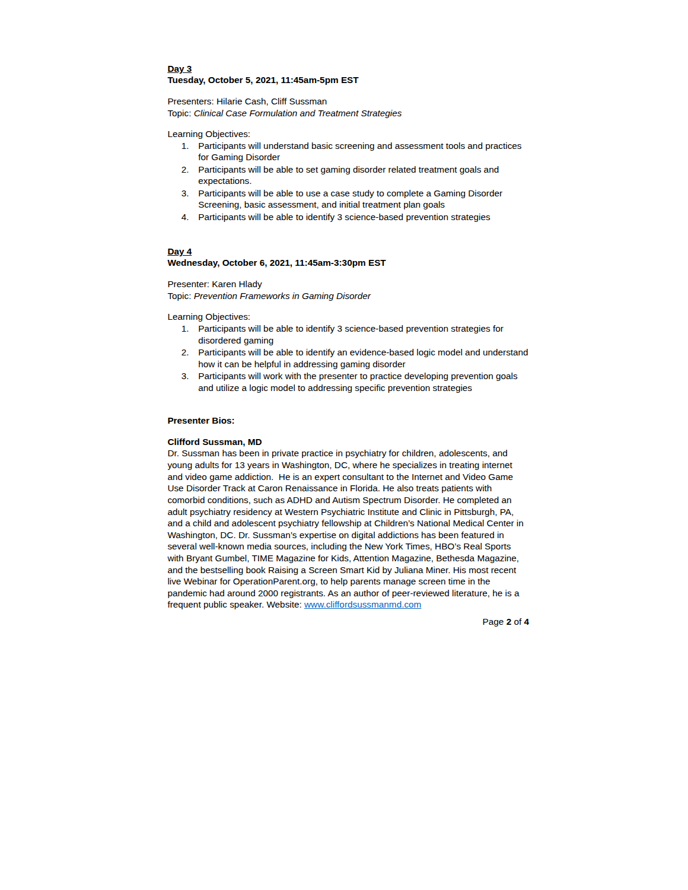Day 3
Tuesday, October 5, 2021, 11:45am-5pm EST
Presenters: Hilarie Cash, Cliff Sussman
Topic: Clinical Case Formulation and Treatment Strategies
Learning Objectives:
Participants will understand basic screening and assessment tools and practices for Gaming Disorder
Participants will be able to set gaming disorder related treatment goals and expectations.
Participants will be able to use a case study to complete a Gaming Disorder Screening, basic assessment, and initial treatment plan goals
Participants will be able to identify 3 science-based prevention strategies
Day 4
Wednesday, October 6, 2021, 11:45am-3:30pm EST
Presenter: Karen Hlady
Topic: Prevention Frameworks in Gaming Disorder
Learning Objectives:
Participants will be able to identify 3 science-based prevention strategies for disordered gaming
Participants will be able to identify an evidence-based logic model and understand how it can be helpful in addressing gaming disorder
Participants will work with the presenter to practice developing prevention goals and utilize a logic model to addressing specific prevention strategies
Presenter Bios:
Clifford Sussman, MD
Dr. Sussman has been in private practice in psychiatry for children, adolescents, and young adults for 13 years in Washington, DC, where he specializes in treating internet and video game addiction. He is an expert consultant to the Internet and Video Game Use Disorder Track at Caron Renaissance in Florida. He also treats patients with comorbid conditions, such as ADHD and Autism Spectrum Disorder. He completed an adult psychiatry residency at Western Psychiatric Institute and Clinic in Pittsburgh, PA, and a child and adolescent psychiatry fellowship at Children’s National Medical Center in Washington, DC. Dr. Sussman’s expertise on digital addictions has been featured in several well-known media sources, including the New York Times, HBO’s Real Sports with Bryant Gumbel, TIME Magazine for Kids, Attention Magazine, Bethesda Magazine, and the bestselling book Raising a Screen Smart Kid by Juliana Miner. His most recent live Webinar for OperationParent.org, to help parents manage screen time in the pandemic had around 2000 registrants. As an author of peer-reviewed literature, he is a frequent public speaker. Website: www.cliffordsussmanmd.com
Page 2 of 4